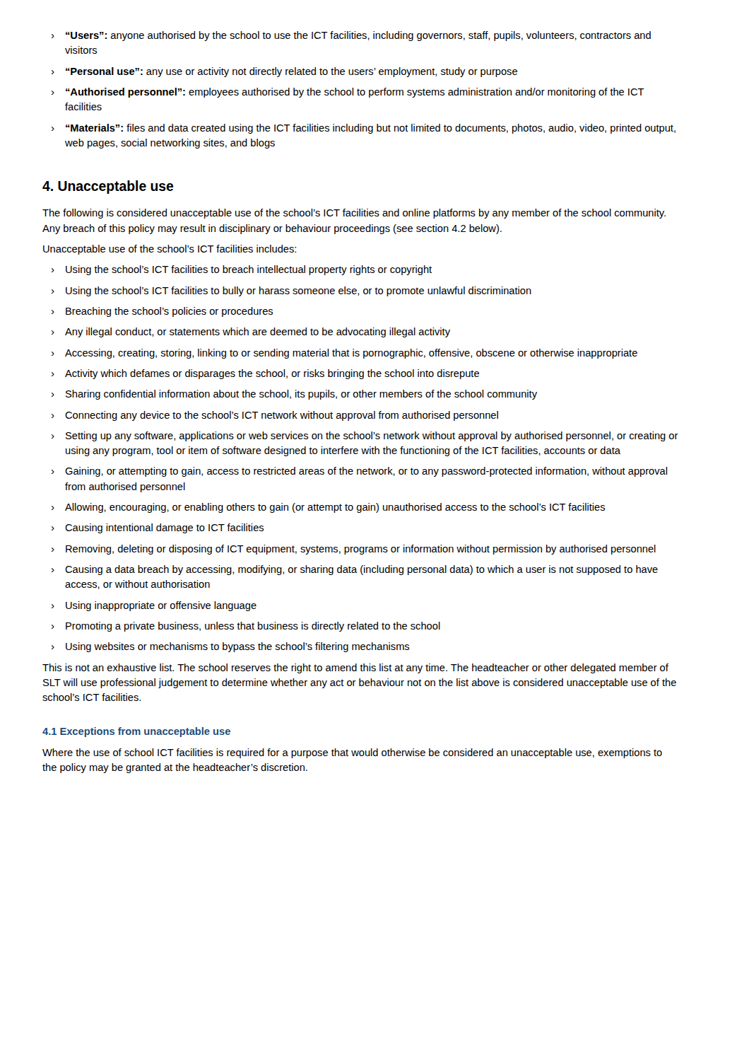“Users”: anyone authorised by the school to use the ICT facilities, including governors, staff, pupils, volunteers, contractors and visitors
“Personal use”: any use or activity not directly related to the users’ employment, study or purpose
“Authorised personnel”: employees authorised by the school to perform systems administration and/or monitoring of the ICT facilities
“Materials”: files and data created using the ICT facilities including but not limited to documents, photos, audio, video, printed output, web pages, social networking sites, and blogs
4. Unacceptable use
The following is considered unacceptable use of the school’s ICT facilities and online platforms by any member of the school community. Any breach of this policy may result in disciplinary or behaviour proceedings (see section 4.2 below).
Unacceptable use of the school’s ICT facilities includes:
Using the school’s ICT facilities to breach intellectual property rights or copyright
Using the school’s ICT facilities to bully or harass someone else, or to promote unlawful discrimination
Breaching the school’s policies or procedures
Any illegal conduct, or statements which are deemed to be advocating illegal activity
Accessing, creating, storing, linking to or sending material that is pornographic, offensive, obscene or otherwise inappropriate
Activity which defames or disparages the school, or risks bringing the school into disrepute
Sharing confidential information about the school, its pupils, or other members of the school community
Connecting any device to the school’s ICT network without approval from authorised personnel
Setting up any software, applications or web services on the school’s network without approval by authorised personnel, or creating or using any program, tool or item of software designed to interfere with the functioning of the ICT facilities, accounts or data
Gaining, or attempting to gain, access to restricted areas of the network, or to any password-protected information, without approval from authorised personnel
Allowing, encouraging, or enabling others to gain (or attempt to gain) unauthorised access to the school’s ICT facilities
Causing intentional damage to ICT facilities
Removing, deleting or disposing of ICT equipment, systems, programs or information without permission by authorised personnel
Causing a data breach by accessing, modifying, or sharing data (including personal data) to which a user is not supposed to have access, or without authorisation
Using inappropriate or offensive language
Promoting a private business, unless that business is directly related to the school
Using websites or mechanisms to bypass the school’s filtering mechanisms
This is not an exhaustive list. The school reserves the right to amend this list at any time. The headteacher or other delegated member of SLT will use professional judgement to determine whether any act or behaviour not on the list above is considered unacceptable use of the school’s ICT facilities.
4.1 Exceptions from unacceptable use
Where the use of school ICT facilities is required for a purpose that would otherwise be considered an unacceptable use, exemptions to the policy may be granted at the headteacher’s discretion.